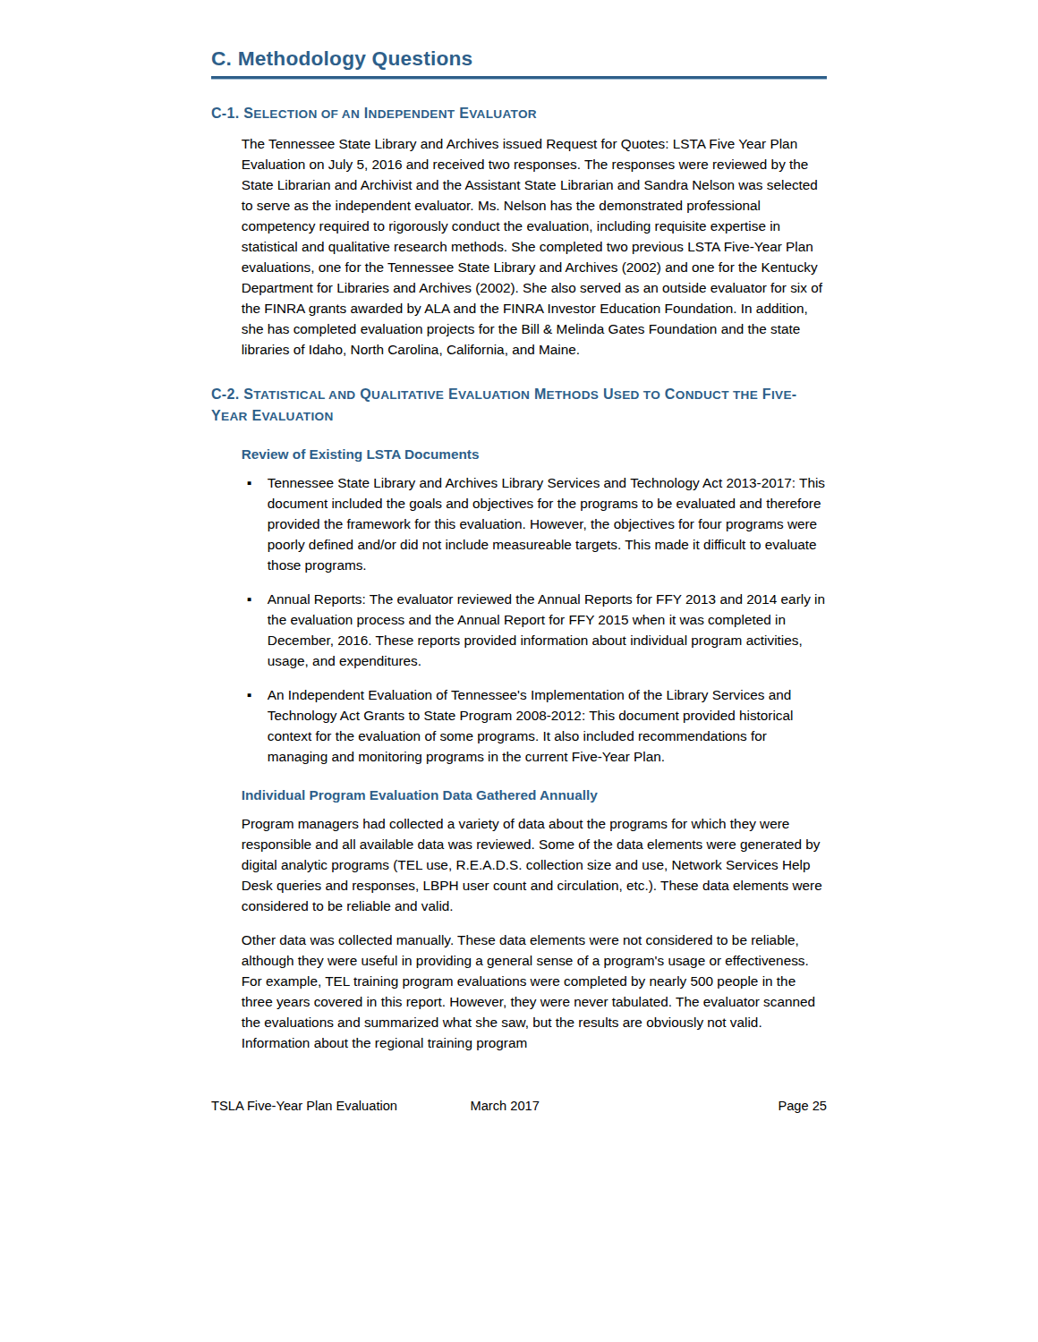C. Methodology Questions
C-1. SELECTION OF AN INDEPENDENT EVALUATOR
The Tennessee State Library and Archives issued Request for Quotes: LSTA Five Year Plan Evaluation on July 5, 2016 and received two responses. The responses were reviewed by the State Librarian and Archivist and the Assistant State Librarian and Sandra Nelson was selected to serve as the independent evaluator. Ms. Nelson has the demonstrated professional competency required to rigorously conduct the evaluation, including requisite expertise in statistical and qualitative research methods. She completed two previous LSTA Five-Year Plan evaluations, one for the Tennessee State Library and Archives (2002) and one for the Kentucky Department for Libraries and Archives (2002). She also served as an outside evaluator for six of the FINRA grants awarded by ALA and the FINRA Investor Education Foundation. In addition, she has completed evaluation projects for the Bill & Melinda Gates Foundation and the state libraries of Idaho, North Carolina, California, and Maine.
C-2. STATISTICAL AND QUALITATIVE EVALUATION METHODS USED TO CONDUCT THE FIVE-YEAR EVALUATION
Review of Existing LSTA Documents
Tennessee State Library and Archives Library Services and Technology Act 2013-2017: This document included the goals and objectives for the programs to be evaluated and therefore provided the framework for this evaluation. However, the objectives for four programs were poorly defined and/or did not include measureable targets. This made it difficult to evaluate those programs.
Annual Reports: The evaluator reviewed the Annual Reports for FFY 2013 and 2014 early in the evaluation process and the Annual Report for FFY 2015 when it was completed in December, 2016. These reports provided information about individual program activities, usage, and expenditures.
An Independent Evaluation of Tennessee's Implementation of the Library Services and Technology Act Grants to State Program 2008-2012: This document provided historical context for the evaluation of some programs. It also included recommendations for managing and monitoring programs in the current Five-Year Plan.
Individual Program Evaluation Data Gathered Annually
Program managers had collected a variety of data about the programs for which they were responsible and all available data was reviewed. Some of the data elements were generated by digital analytic programs (TEL use, R.E.A.D.S. collection size and use, Network Services Help Desk queries and responses, LBPH user count and circulation, etc.). These data elements were considered to be reliable and valid.
Other data was collected manually. These data elements were not considered to be reliable, although they were useful in providing a general sense of a program's usage or effectiveness. For example, TEL training program evaluations were completed by nearly 500 people in the three years covered in this report. However, they were never tabulated. The evaluator scanned the evaluations and summarized what she saw, but the results are obviously not valid. Information about the regional training program
TSLA Five-Year Plan Evaluation March 2017
Page 25